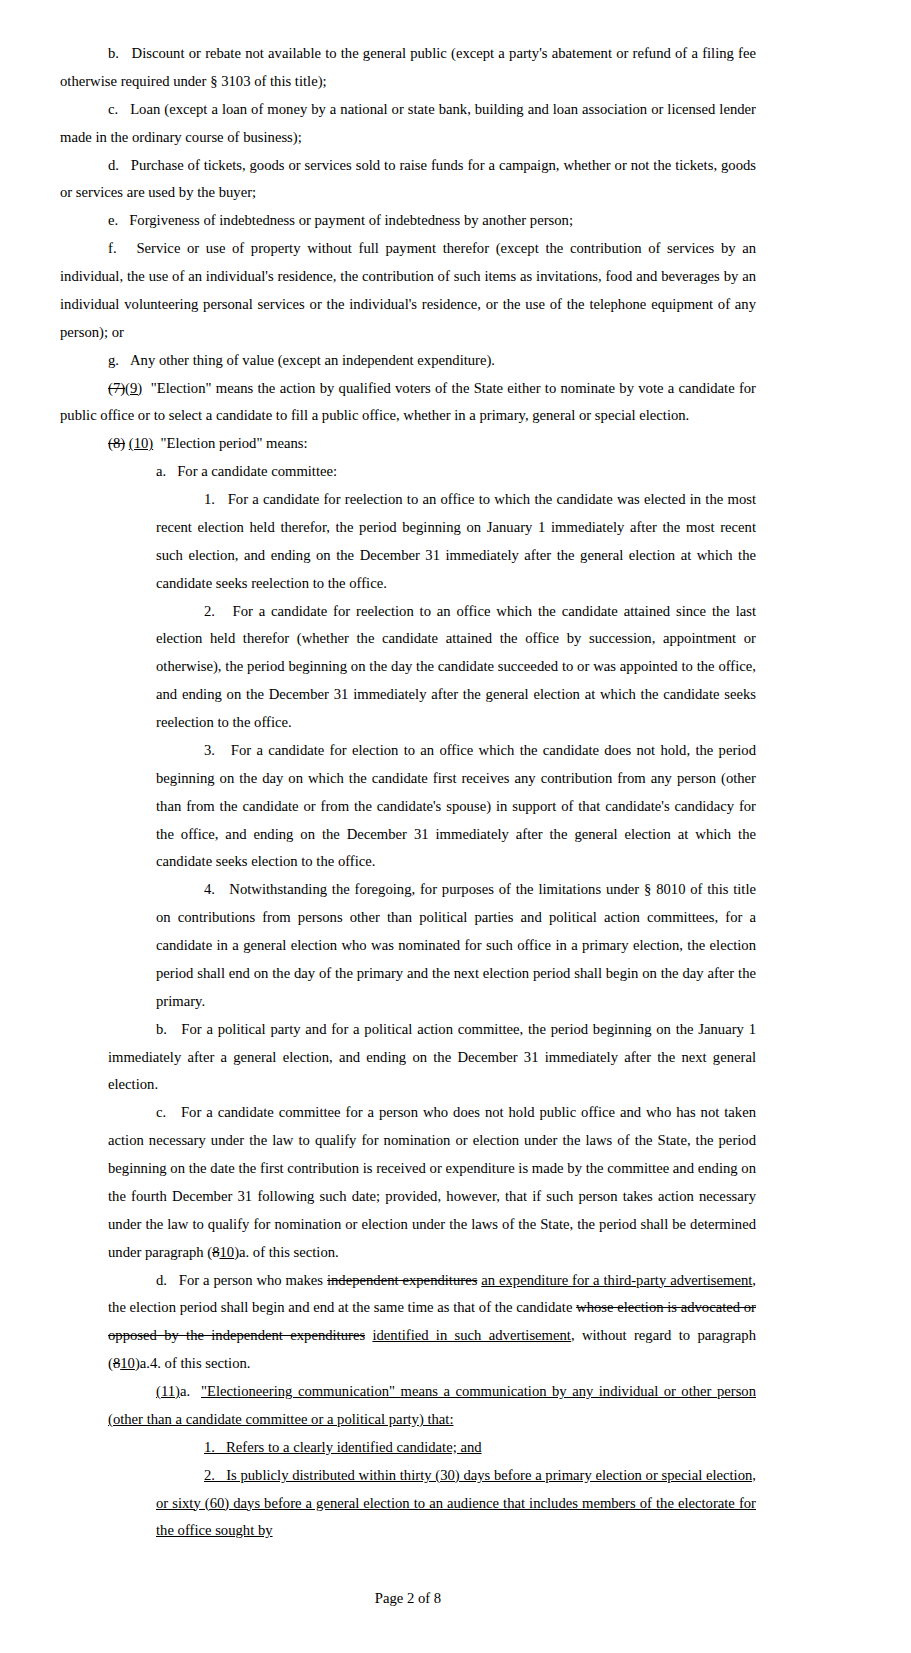b. Discount or rebate not available to the general public (except a party's abatement or refund of a filing fee otherwise required under § 3103 of this title);
c. Loan (except a loan of money by a national or state bank, building and loan association or licensed lender made in the ordinary course of business);
d. Purchase of tickets, goods or services sold to raise funds for a campaign, whether or not the tickets, goods or services are used by the buyer;
e. Forgiveness of indebtedness or payment of indebtedness by another person;
f. Service or use of property without full payment therefor (except the contribution of services by an individual, the use of an individual's residence, the contribution of such items as invitations, food and beverages by an individual volunteering personal services or the individual's residence, or the use of the telephone equipment of any person); or
g. Any other thing of value (except an independent expenditure).
(7)(9) "Election" means the action by qualified voters of the State either to nominate by vote a candidate for public office or to select a candidate to fill a public office, whether in a primary, general or special election.
(8) (10) "Election period" means:
a. For a candidate committee:
1. For a candidate for reelection to an office to which the candidate was elected in the most recent election held therefor, the period beginning on January 1 immediately after the most recent such election, and ending on the December 31 immediately after the general election at which the candidate seeks reelection to the office.
2. For a candidate for reelection to an office which the candidate attained since the last election held therefor (whether the candidate attained the office by succession, appointment or otherwise), the period beginning on the day the candidate succeeded to or was appointed to the office, and ending on the December 31 immediately after the general election at which the candidate seeks reelection to the office.
3. For a candidate for election to an office which the candidate does not hold, the period beginning on the day on which the candidate first receives any contribution from any person (other than from the candidate or from the candidate's spouse) in support of that candidate's candidacy for the office, and ending on the December 31 immediately after the general election at which the candidate seeks election to the office.
4. Notwithstanding the foregoing, for purposes of the limitations under § 8010 of this title on contributions from persons other than political parties and political action committees, for a candidate in a general election who was nominated for such office in a primary election, the election period shall end on the day of the primary and the next election period shall begin on the day after the primary.
b. For a political party and for a political action committee, the period beginning on the January 1 immediately after a general election, and ending on the December 31 immediately after the next general election.
c. For a candidate committee for a person who does not hold public office and who has not taken action necessary under the law to qualify for nomination or election under the laws of the State, the period beginning on the date the first contribution is received or expenditure is made by the committee and ending on the fourth December 31 following such date; provided, however, that if such person takes action necessary under the law to qualify for nomination or election under the laws of the State, the period shall be determined under paragraph (810)a. of this section.
d. For a person who makes independent expenditures an expenditure for a third-party advertisement, the election period shall begin and end at the same time as that of the candidate whose election is advocated or opposed by the independent expenditures identified in such advertisement, without regard to paragraph (810)a.4. of this section.
(11) a. "Electioneering communication" means a communication by any individual or other person (other than a candidate committee or a political party) that:
1. Refers to a clearly identified candidate; and
2. Is publicly distributed within thirty (30) days before a primary election or special election, or sixty (60) days before a general election to an audience that includes members of the electorate for the office sought by
Page 2 of 8